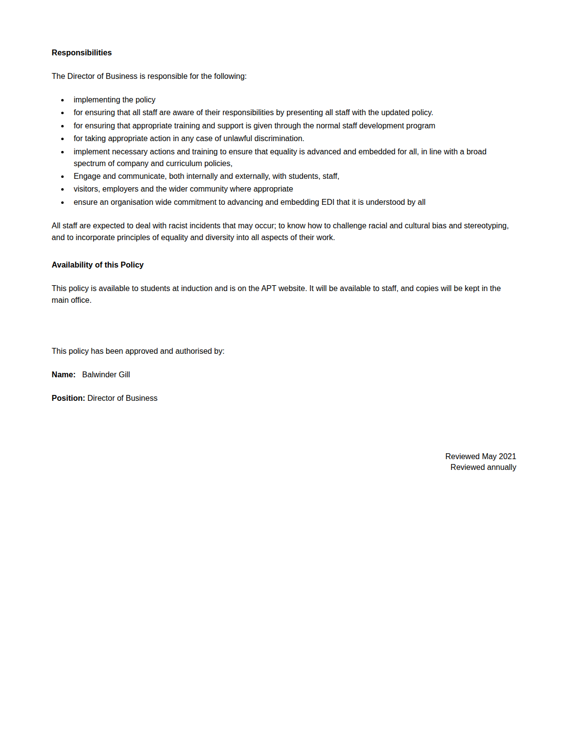Responsibilities
The Director of Business is responsible for the following:
implementing the policy
for ensuring that all staff are aware of their responsibilities by presenting all staff with the updated policy.
for ensuring that appropriate training and support is given through the normal staff development program
for taking appropriate action in any case of unlawful discrimination.
implement necessary actions and training to ensure that equality is advanced and embedded for all, in line with a broad spectrum of company and curriculum policies,
Engage and communicate, both internally and externally, with students, staff,
visitors, employers and the wider community where appropriate
ensure an organisation wide commitment to advancing and embedding EDI that it is understood by all
All staff are expected to deal with racist incidents that may occur; to know how to challenge racial and cultural bias and stereotyping, and to incorporate principles of equality and diversity into all aspects of their work.
Availability of this Policy
This policy is available to students at induction and is on the APT website. It will be available to staff, and copies will be kept in the main office.
This policy has been approved and authorised by:
Name: Balwinder Gill
Position: Director of Business
Reviewed May 2021
Reviewed annually